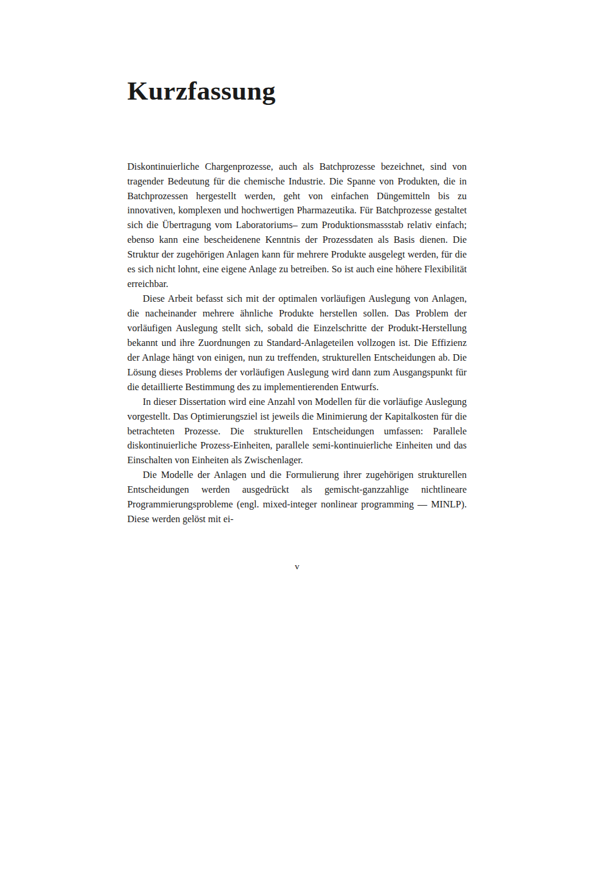Kurzfassung
Diskontinuierliche Chargenprozesse, auch als Batchprozesse bezeichnet, sind von tragender Bedeutung für die chemische Industrie. Die Spanne von Produkten, die in Batchprozessen hergestellt werden, geht von einfachen Düngemitteln bis zu innovativen, komplexen und hochwertigen Pharmazeutika. Für Batchprozesse gestaltet sich die Übertragung vom Laboratoriums– zum Produktionsmassstab relativ einfach; ebenso kann eine bescheidenene Kenntnis der Prozessdaten als Basis dienen. Die Struktur der zugehörigen Anlagen kann für mehrere Produkte ausgelegt werden, für die es sich nicht lohnt, eine eigene Anlage zu betreiben. So ist auch eine höhere Flexibilität erreichbar.
Diese Arbeit befasst sich mit der optimalen vorläufigen Auslegung von Anlagen, die nacheinander mehrere ähnliche Produkte herstellen sollen. Das Problem der vorläufigen Auslegung stellt sich, sobald die Einzelschritte der Produkt-Herstellung bekannt und ihre Zuordnungen zu Standard-Anlageteilen vollzogen ist. Die Effizienz der Anlage hängt von einigen, nun zu treffenden, strukturellen Entscheidungen ab. Die Lösung dieses Problems der vorläufigen Auslegung wird dann zum Ausgangspunkt für die detaillierte Bestimmung des zu implementierenden Entwurfs.
In dieser Dissertation wird eine Anzahl von Modellen für die vorläufige Auslegung vorgestellt. Das Optimierungsziel ist jeweils die Minimierung der Kapitalkosten für die betrachteten Prozesse. Die strukturellen Entscheidungen umfassen: Parallele diskontinuierliche Prozess-Einheiten, parallele semi-kontinuierliche Einheiten und das Einschalten von Einheiten als Zwischenlager.
Die Modelle der Anlagen und die Formulierung ihrer zugehörigen strukturellen Entscheidungen werden ausgedrückt als gemischt-ganzzahlige nichtlineare Programmierungsprobleme (engl. mixed-integer nonlinear programming — MINLP). Diese werden gelöst mit ei-
v